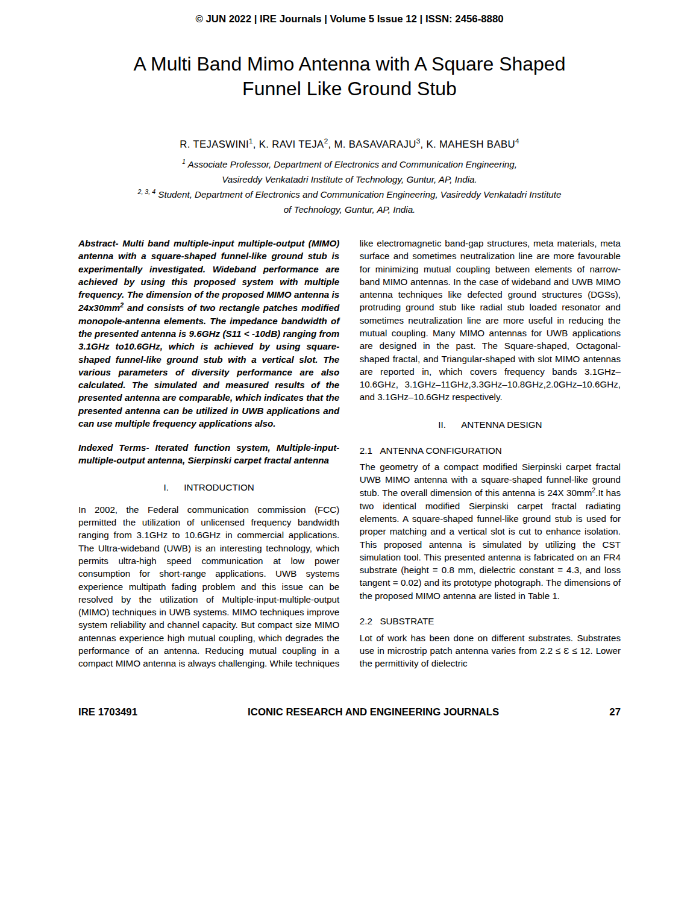© JUN 2022 | IRE Journals | Volume 5 Issue 12 | ISSN: 2456-8880
A Multi Band Mimo Antenna with A Square Shaped
Funnel Like Ground Stub
R. TEJASWINI1, K. RAVI TEJA2, M. BASAVARAJU3, K. MAHESH BABU4
1 Associate Professor, Department of Electronics and Communication Engineering,
Vasireddy Venkatadri Institute of Technology, Guntur, AP, India.
2, 3, 4 Student, Department of Electronics and Communication Engineering, Vasireddy Venkatadri Institute
of Technology, Guntur, AP, India.
Abstract- Multi band multiple-input multiple-output (MIMO) antenna with a square-shaped funnel-like ground stub is experimentally investigated. Wideband performance are achieved by using this proposed system with multiple frequency. The dimension of the proposed MIMO antenna is 24x30mm2 and consists of two rectangle patches modified monopole-antenna elements. The impedance bandwidth of the presented antenna is 9.6GHz (S11 < -10dB) ranging from 3.1GHz to10.6GHz, which is achieved by using square-shaped funnel-like ground stub with a vertical slot. The various parameters of diversity performance are also calculated. The simulated and measured results of the presented antenna are comparable, which indicates that the presented antenna can be utilized in UWB applications and can use multiple frequency applications also.
Indexed Terms- Iterated function system, Multiple-input-multiple-output antenna, Sierpinski carpet fractal antenna
I. INTRODUCTION
In 2002, the Federal communication commission (FCC) permitted the utilization of unlicensed frequency bandwidth ranging from 3.1GHz to 10.6GHz in commercial applications. The Ultra-wideband (UWB) is an interesting technology, which permits ultra-high speed communication at low power consumption for short-range applications. UWB systems experience multipath fading problem and this issue can be resolved by the utilization of Multiple-input-multiple-output (MIMO) techniques in UWB systems. MIMO techniques improve system reliability and channel capacity. But compact size MIMO antennas experience high mutual coupling, which degrades the performance of an antenna. Reducing mutual coupling in a compact MIMO antenna is always challenging. While techniques like electromagnetic band-gap structures, meta materials, meta surface and sometimes neutralization line are more favourable for minimizing mutual coupling between elements of narrow-band MIMO antennas. In the case of wideband and UWB MIMO antenna techniques like defected ground structures (DGSs), protruding ground stub like radial stub loaded resonator and sometimes neutralization line are more useful in reducing the mutual coupling. Many MIMO antennas for UWB applications are designed in the past. The Square-shaped, Octagonal-shaped fractal, and Triangular-shaped with slot MIMO antennas are reported in, which covers frequency bands 3.1GHz–10.6GHz, 3.1GHz–11GHz,3.3GHz–10.8GHz,2.0GHz–10.6GHz, and 3.1GHz–10.6GHz respectively.
II. ANTENNA DESIGN
2.1 ANTENNA CONFIGURATION
The geometry of a compact modified Sierpinski carpet fractal UWB MIMO antenna with a square-shaped funnel-like ground stub. The overall dimension of this antenna is 24X 30mm2.It has two identical modified Sierpinski carpet fractal radiating elements. A square-shaped funnel-like ground stub is used for proper matching and a vertical slot is cut to enhance isolation. This proposed antenna is simulated by utilizing the CST simulation tool. This presented antenna is fabricated on an FR4 substrate (height = 0.8 mm, dielectric constant = 4.3, and loss tangent = 0.02) and its prototype photograph. The dimensions of the proposed MIMO antenna are listed in Table 1.
2.2 SUBSTRATE
Lot of work has been done on different substrates. Substrates use in microstrip patch antenna varies from 2.2 ≤ Ɛ ≤ 12. Lower the permittivity of dielectric
IRE 1703491 ICONIC RESEARCH AND ENGINEERING JOURNALS 27